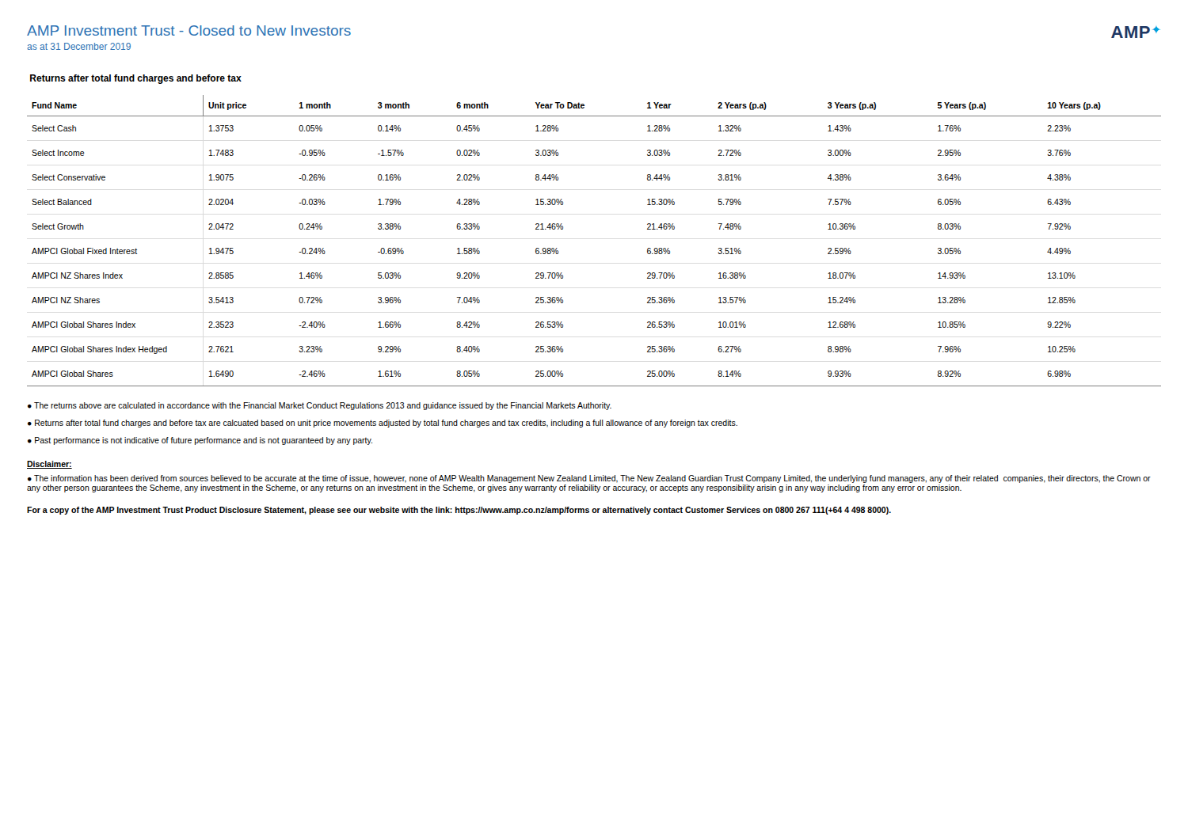AMP Investment Trust - Closed to New Investors
as at 31 December 2019
AMP✦
Returns after total fund charges and before tax
| Fund Name | Unit price | 1 month | 3 month | 6 month | Year To Date | 1 Year | 2 Years (p.a) | 3 Years (p.a) | 5 Years (p.a) | 10 Years (p.a) |
| --- | --- | --- | --- | --- | --- | --- | --- | --- | --- | --- |
| Select Cash | 1.3753 | 0.05% | 0.14% | 0.45% | 1.28% | 1.28% | 1.32% | 1.43% | 1.76% | 2.23% |
| Select Income | 1.7483 | -0.95% | -1.57% | 0.02% | 3.03% | 3.03% | 2.72% | 3.00% | 2.95% | 3.76% |
| Select Conservative | 1.9075 | -0.26% | 0.16% | 2.02% | 8.44% | 8.44% | 3.81% | 4.38% | 3.64% | 4.38% |
| Select Balanced | 2.0204 | -0.03% | 1.79% | 4.28% | 15.30% | 15.30% | 5.79% | 7.57% | 6.05% | 6.43% |
| Select Growth | 2.0472 | 0.24% | 3.38% | 6.33% | 21.46% | 21.46% | 7.48% | 10.36% | 8.03% | 7.92% |
| AMPCI Global Fixed Interest | 1.9475 | -0.24% | -0.69% | 1.58% | 6.98% | 6.98% | 3.51% | 2.59% | 3.05% | 4.49% |
| AMPCI NZ Shares Index | 2.8585 | 1.46% | 5.03% | 9.20% | 29.70% | 29.70% | 16.38% | 18.07% | 14.93% | 13.10% |
| AMPCI NZ Shares | 3.5413 | 0.72% | 3.96% | 7.04% | 25.36% | 25.36% | 13.57% | 15.24% | 13.28% | 12.85% |
| AMPCI Global Shares Index | 2.3523 | -2.40% | 1.66% | 8.42% | 26.53% | 26.53% | 10.01% | 12.68% | 10.85% | 9.22% |
| AMPCI Global Shares Index Hedged | 2.7621 | 3.23% | 9.29% | 8.40% | 25.36% | 25.36% | 6.27% | 8.98% | 7.96% | 10.25% |
| AMPCI Global Shares | 1.6490 | -2.46% | 1.61% | 8.05% | 25.00% | 25.00% | 8.14% | 9.93% | 8.92% | 6.98% |
● The returns above are calculated in accordance with the Financial Market Conduct Regulations 2013 and guidance issued by the Financial Markets Authority.
● Returns after total fund charges and before tax are calcuated based on unit price movements adjusted by total fund charges and tax credits, including a full allowance of any foreign tax credits.
● Past performance is not indicative of future performance and is not guaranteed by any party.
Disclaimer:
● The information has been derived from sources believed to be accurate at the time of issue, however, none of AMP Wealth Management New Zealand Limited, The New Zealand Guardian Trust Company Limited, the underlying fund managers, any of their related companies, their directors, the Crown or any other person guarantees the Scheme, any investment in the Scheme, or any returns on an investment in the Scheme, or gives any warranty of reliability or accuracy, or accepts any responsibility arisin g in any way including from any error or omission.
For a copy of the AMP Investment Trust Product Disclosure Statement, please see our website with the link: https://www.amp.co.nz/amp/forms or alternatively contact Customer Services on 0800 267 111(+64 4 498 8000).